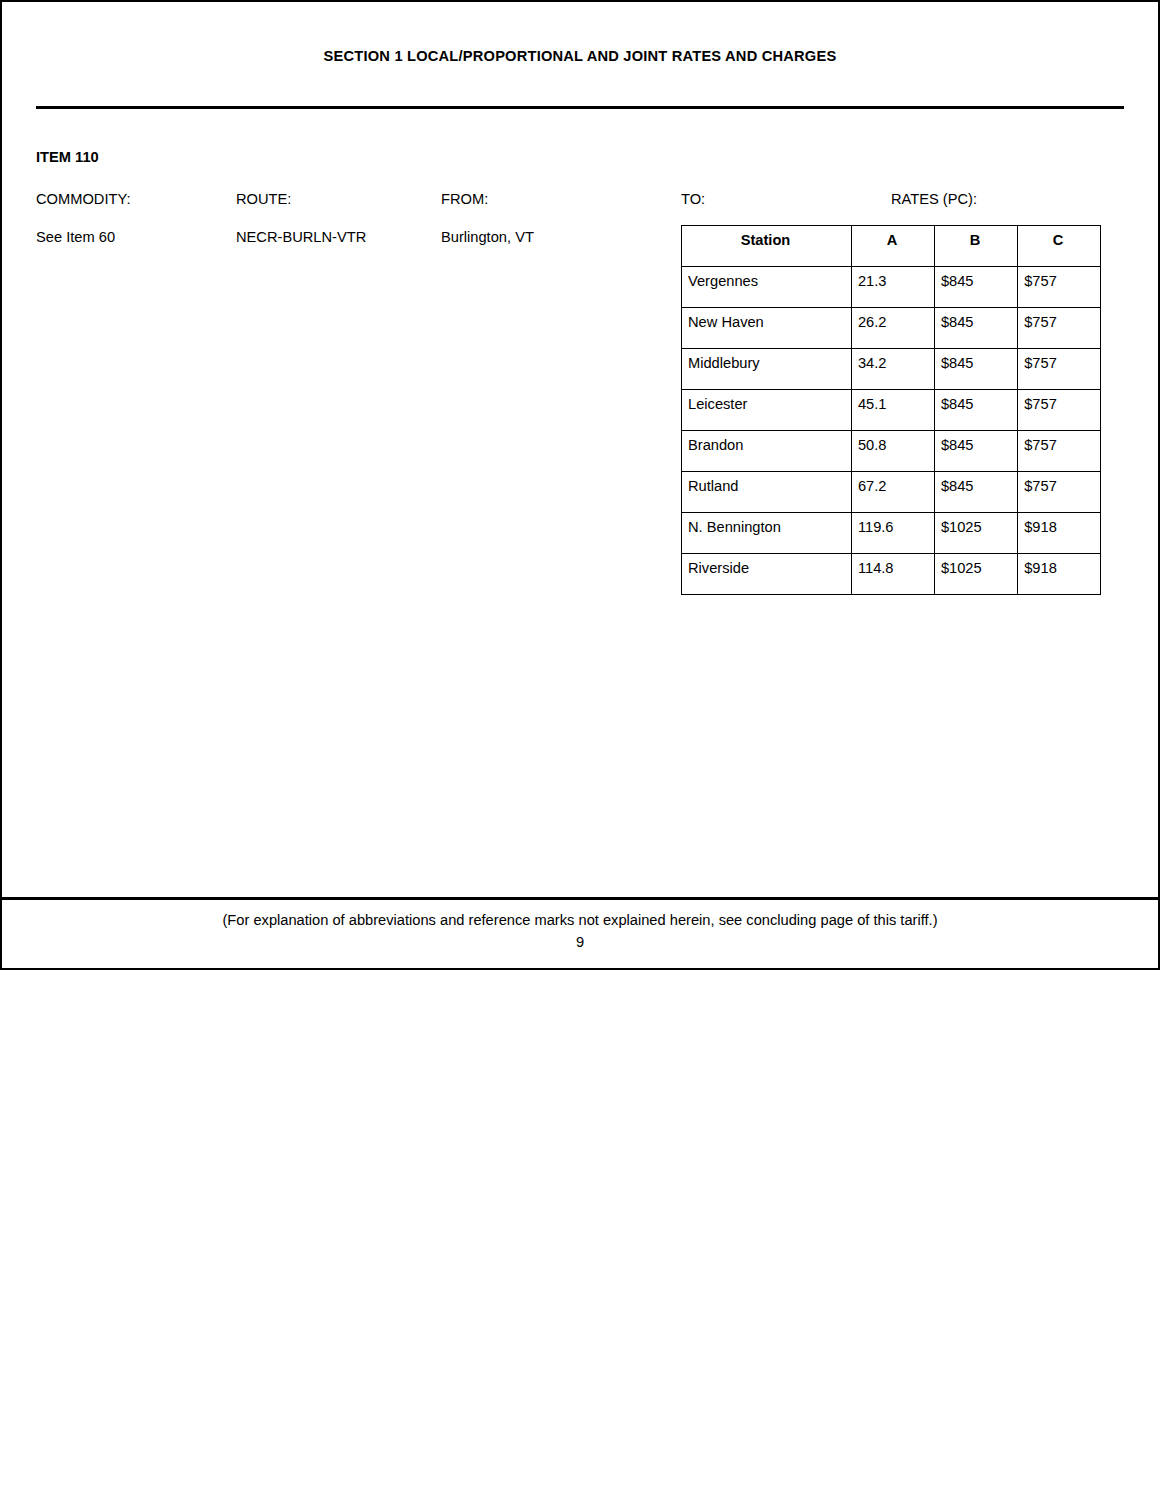SECTION 1 LOCAL/PROPORTIONAL AND JOINT RATES AND CHARGES
ITEM 110
COMMODITY:
ROUTE:
FROM:
TO:
RATES (PC):
See Item 60
NECR-BURLN-VTR
Burlington, VT
| Station | A | B | C |
| --- | --- | --- | --- |
| Vergennes | 21.3 | $845 | $757 |
| New Haven | 26.2 | $845 | $757 |
| Middlebury | 34.2 | $845 | $757 |
| Leicester | 45.1 | $845 | $757 |
| Brandon | 50.8 | $845 | $757 |
| Rutland | 67.2 | $845 | $757 |
| N. Bennington | 119.6 | $1025 | $918 |
| Riverside | 114.8 | $1025 | $918 |
(For explanation of abbreviations and reference marks not explained herein, see concluding page of this tariff.)
9